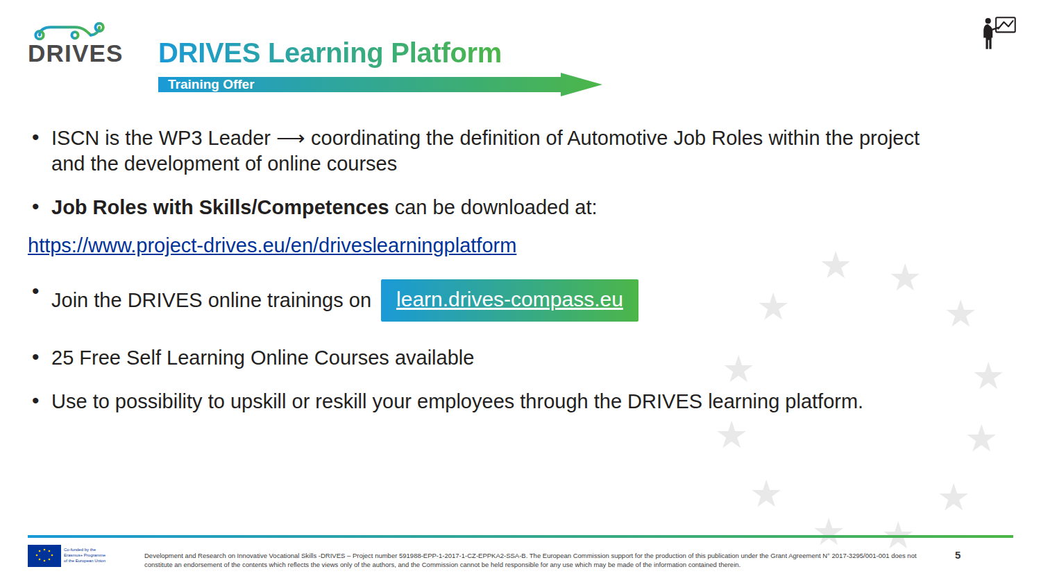★ ★ ★ ★ ★ ★ ★ ★ ★ ★ ★ ★
DRIVES
DRIVES Learning Platform
Training Offer
ISCN is the WP3 Leader ⟶ coordinating the definition of Automotive Job Roles within the project and the development of online courses
Job Roles with Skills/Competences can be downloaded at:
https://www.project-drives.eu/en/driveslearningplatform
Join the DRIVES online trainings on learn.drives-compass.eu
25 Free Self Learning Online Courses available
Use to possibility to upskill or reskill your employees through the DRIVES learning platform.
Co-funded by the Erasmus+ Programme of the European Union
Development and Research on Innovative Vocational Skills -DRIVES – Project number 591988-EPP-1-2017-1-CZ-EPPKA2-SSA-B. The European Commission support for the production of this publication under the Grant Agreement N° 2017-3295/001-001 does not constitute an endorsement of the contents which reflects the views only of the authors, and the Commission cannot be held responsible for any use which may be made of the information contained therein.
5